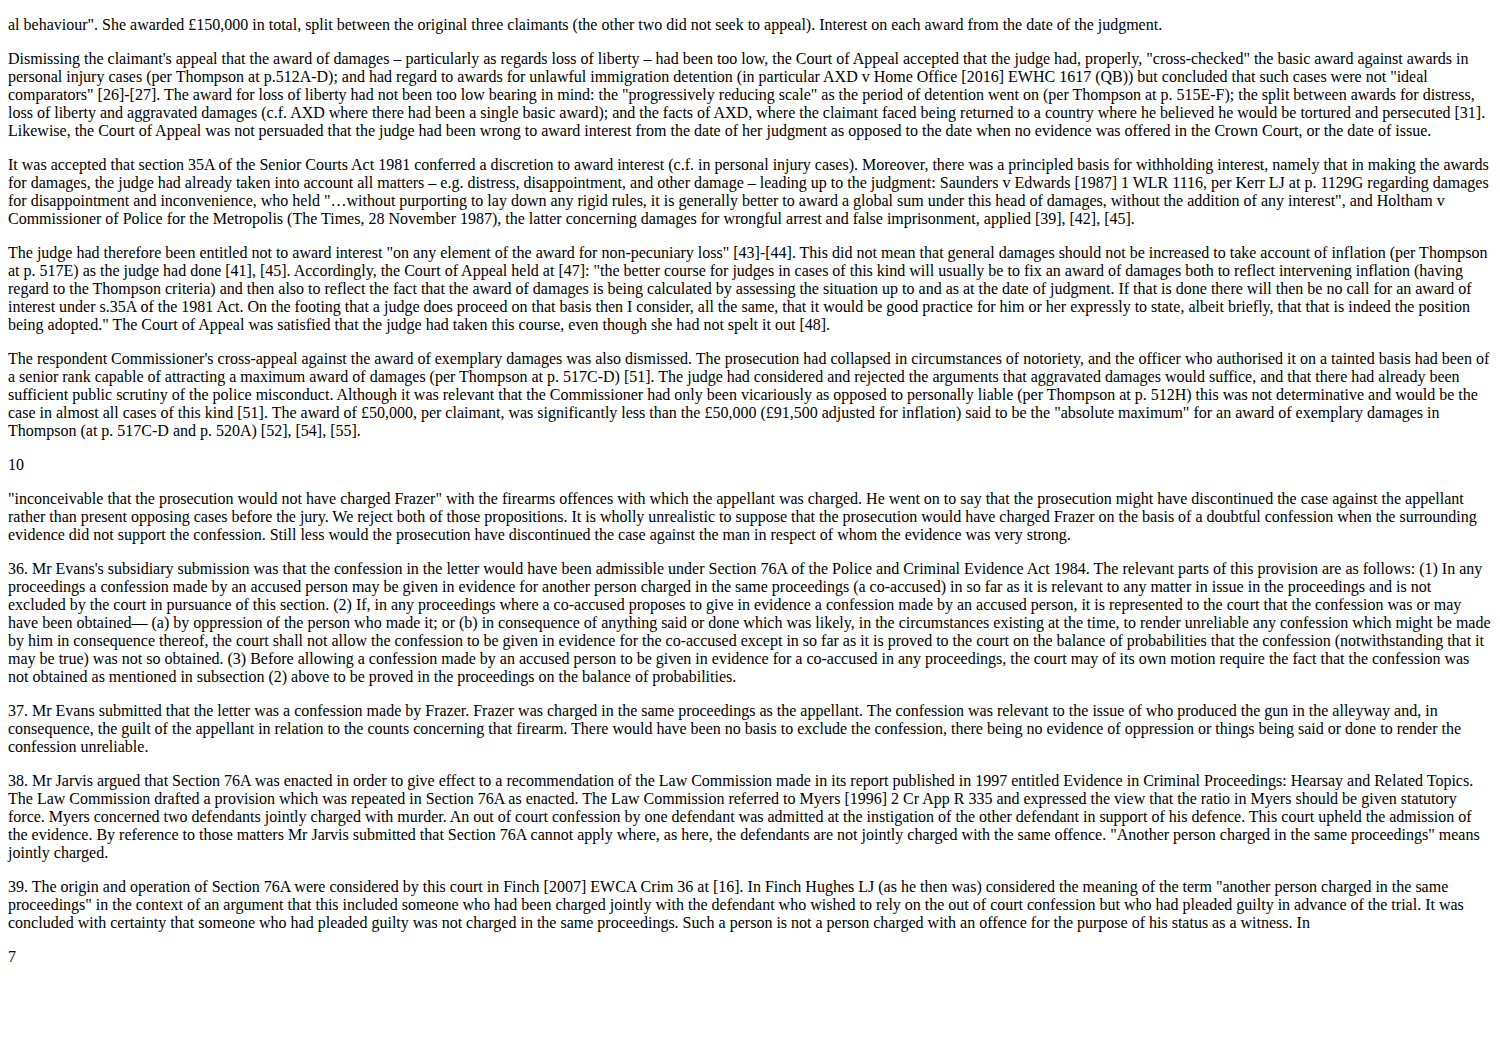al behaviour". She awarded £150,000 in total, split between the original three claimants (the other two did not seek to appeal). Interest on each award from the date of the judgment.
Dismissing the claimant's appeal that the award of damages – particularly as regards loss of liberty – had been too low, the Court of Appeal accepted that the judge had, properly, "cross-checked" the basic award against awards in personal injury cases (per Thompson at p.512A-D); and had regard to awards for unlawful immigration detention (in particular AXD v Home Office [2016] EWHC 1617 (QB)) but concluded that such cases were not "ideal comparators" [26]-[27]. The award for loss of liberty had not been too low bearing in mind: the "progressively reducing scale" as the period of detention went on (per Thompson at p. 515E-F); the split between awards for distress, loss of liberty and aggravated damages (c.f. AXD where there had been a single basic award); and the facts of AXD, where the claimant faced being returned to a country where he believed he would be tortured and persecuted [31]. Likewise, the Court of Appeal was not persuaded that the judge had been wrong to award interest from the date of her judgment as opposed to the date when no evidence was offered in the Crown Court, or the date of issue.
It was accepted that section 35A of the Senior Courts Act 1981 conferred a discretion to award interest (c.f. in personal injury cases). Moreover, there was a principled basis for withholding interest, namely that in making the awards for damages, the judge had already taken into account all matters – e.g. distress, disappointment, and other damage – leading up to the judgment: Saunders v Edwards [1987] 1 WLR 1116, per Kerr LJ at p. 1129G regarding damages for disappointment and inconvenience, who held "…without purporting to lay down any rigid rules, it is generally better to award a global sum under this head of damages, without the addition of any interest", and Holtham v Commissioner of Police for the Metropolis (The Times, 28 November 1987), the latter concerning damages for wrongful arrest and false imprisonment, applied [39], [42], [45].
The judge had therefore been entitled not to award interest "on any element of the award for non-pecuniary loss" [43]-[44]. This did not mean that general damages should not be increased to take account of inflation (per Thompson at p. 517E) as the judge had done [41], [45]. Accordingly, the Court of Appeal held at [47]: "the better course for judges in cases of this kind will usually be to fix an award of damages both to reflect intervening inflation (having regard to the Thompson criteria) and then also to reflect the fact that the award of damages is being calculated by assessing the situation up to and as at the date of judgment. If that is done there will then be no call for an award of interest under s.35A of the 1981 Act. On the footing that a judge does proceed on that basis then I consider, all the same, that it would be good practice for him or her expressly to state, albeit briefly, that that is indeed the position being adopted." The Court of Appeal was satisfied that the judge had taken this course, even though she had not spelt it out [48].
The respondent Commissioner's cross-appeal against the award of exemplary damages was also dismissed. The prosecution had collapsed in circumstances of notoriety, and the officer who authorised it on a tainted basis had been of a senior rank capable of attracting a maximum award of damages (per Thompson at p. 517C-D) [51]. The judge had considered and rejected the arguments that aggravated damages would suffice, and that there had already been sufficient public scrutiny of the police misconduct. Although it was relevant that the Commissioner had only been vicariously as opposed to personally liable (per Thompson at p. 512H) this was not determinative and would be the case in almost all cases of this kind [51]. The award of £50,000, per claimant, was significantly less than the £50,000 (£91,500 adjusted for inflation) said to be the "absolute maximum" for an award of exemplary damages in Thompson (at p. 517C-D and p. 520A) [52], [54], [55].
10
"inconceivable that the prosecution would not have charged Frazer" with the firearms offences with which the appellant was charged. He went on to say that the prosecution might have discontinued the case against the appellant rather than present opposing cases before the jury. We reject both of those propositions. It is wholly unrealistic to suppose that the prosecution would have charged Frazer on the basis of a doubtful confession when the surrounding evidence did not support the confession. Still less would the prosecution have discontinued the case against the man in respect of whom the evidence was very strong.
36. Mr Evans's subsidiary submission was that the confession in the letter would have been admissible under Section 76A of the Police and Criminal Evidence Act 1984. The relevant parts of this provision are as follows: (1) In any proceedings a confession made by an accused person may be given in evidence for another person charged in the same proceedings (a co-accused) in so far as it is relevant to any matter in issue in the proceedings and is not excluded by the court in pursuance of this section. (2) If, in any proceedings where a co-accused proposes to give in evidence a confession made by an accused person, it is represented to the court that the confession was or may have been obtained— (a) by oppression of the person who made it; or (b) in consequence of anything said or done which was likely, in the circumstances existing at the time, to render unreliable any confession which might be made by him in consequence thereof, the court shall not allow the confession to be given in evidence for the co-accused except in so far as it is proved to the court on the balance of probabilities that the confession (notwithstanding that it may be true) was not so obtained. (3) Before allowing a confession made by an accused person to be given in evidence for a co-accused in any proceedings, the court may of its own motion require the fact that the confession was not obtained as mentioned in subsection (2) above to be proved in the proceedings on the balance of probabilities.
37. Mr Evans submitted that the letter was a confession made by Frazer. Frazer was charged in the same proceedings as the appellant. The confession was relevant to the issue of who produced the gun in the alleyway and, in consequence, the guilt of the appellant in relation to the counts concerning that firearm. There would have been no basis to exclude the confession, there being no evidence of oppression or things being said or done to render the confession unreliable.
38. Mr Jarvis argued that Section 76A was enacted in order to give effect to a recommendation of the Law Commission made in its report published in 1997 entitled Evidence in Criminal Proceedings: Hearsay and Related Topics. The Law Commission drafted a provision which was repeated in Section 76A as enacted. The Law Commission referred to Myers [1996] 2 Cr App R 335 and expressed the view that the ratio in Myers should be given statutory force. Myers concerned two defendants jointly charged with murder. An out of court confession by one defendant was admitted at the instigation of the other defendant in support of his defence. This court upheld the admission of the evidence. By reference to those matters Mr Jarvis submitted that Section 76A cannot apply where, as here, the defendants are not jointly charged with the same offence. "Another person charged in the same proceedings" means jointly charged.
39. The origin and operation of Section 76A were considered by this court in Finch [2007] EWCA Crim 36 at [16]. In Finch Hughes LJ (as he then was) considered the meaning of the term "another person charged in the same proceedings" in the context of an argument that this included someone who had been charged jointly with the defendant who wished to rely on the out of court confession but who had pleaded guilty in advance of the trial. It was concluded with certainty that someone who had pleaded guilty was not charged in the same proceedings. Such a person is not a person charged with an offence for the purpose of his status as a witness. In
7